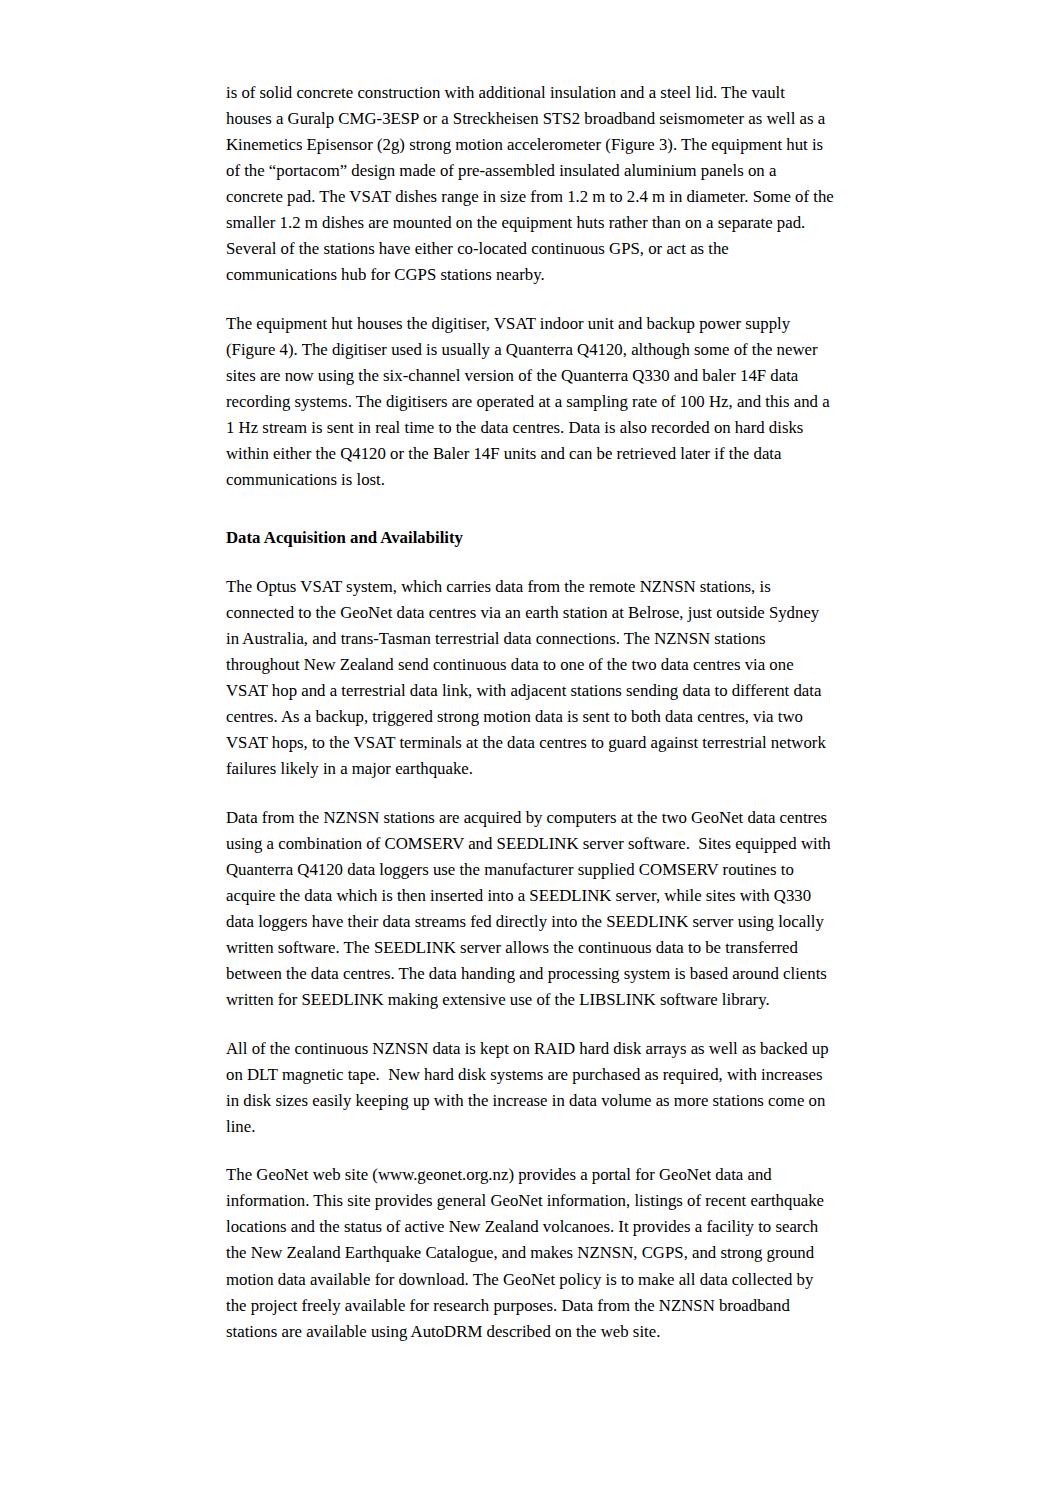is of solid concrete construction with additional insulation and a steel lid. The vault houses a Guralp CMG-3ESP or a Streckheisen STS2 broadband seismometer as well as a Kinemetics Episensor (2g) strong motion accelerometer (Figure 3). The equipment hut is of the “portacom” design made of pre-assembled insulated aluminium panels on a concrete pad. The VSAT dishes range in size from 1.2 m to 2.4 m in diameter. Some of the smaller 1.2 m dishes are mounted on the equipment huts rather than on a separate pad. Several of the stations have either co-located continuous GPS, or act as the communications hub for CGPS stations nearby.
The equipment hut houses the digitiser, VSAT indoor unit and backup power supply (Figure 4). The digitiser used is usually a Quanterra Q4120, although some of the newer sites are now using the six-channel version of the Quanterra Q330 and baler 14F data recording systems. The digitisers are operated at a sampling rate of 100 Hz, and this and a 1 Hz stream is sent in real time to the data centres. Data is also recorded on hard disks within either the Q4120 or the Baler 14F units and can be retrieved later if the data communications is lost.
Data Acquisition and Availability
The Optus VSAT system, which carries data from the remote NZNSN stations, is connected to the GeoNet data centres via an earth station at Belrose, just outside Sydney in Australia, and trans-Tasman terrestrial data connections. The NZNSN stations throughout New Zealand send continuous data to one of the two data centres via one VSAT hop and a terrestrial data link, with adjacent stations sending data to different data centres. As a backup, triggered strong motion data is sent to both data centres, via two VSAT hops, to the VSAT terminals at the data centres to guard against terrestrial network failures likely in a major earthquake.
Data from the NZNSN stations are acquired by computers at the two GeoNet data centres using a combination of COMSERV and SEEDLINK server software. Sites equipped with Quanterra Q4120 data loggers use the manufacturer supplied COMSERV routines to acquire the data which is then inserted into a SEEDLINK server, while sites with Q330 data loggers have their data streams fed directly into the SEEDLINK server using locally written software. The SEEDLINK server allows the continuous data to be transferred between the data centres. The data handing and processing system is based around clients written for SEEDLINK making extensive use of the LIBSLINK software library.
All of the continuous NZNSN data is kept on RAID hard disk arrays as well as backed up on DLT magnetic tape. New hard disk systems are purchased as required, with increases in disk sizes easily keeping up with the increase in data volume as more stations come on line.
The GeoNet web site (www.geonet.org.nz) provides a portal for GeoNet data and information. This site provides general GeoNet information, listings of recent earthquake locations and the status of active New Zealand volcanoes. It provides a facility to search the New Zealand Earthquake Catalogue, and makes NZNSN, CGPS, and strong ground motion data available for download. The GeoNet policy is to make all data collected by the project freely available for research purposes. Data from the NZNSN broadband stations are available using AutoDRM described on the web site.